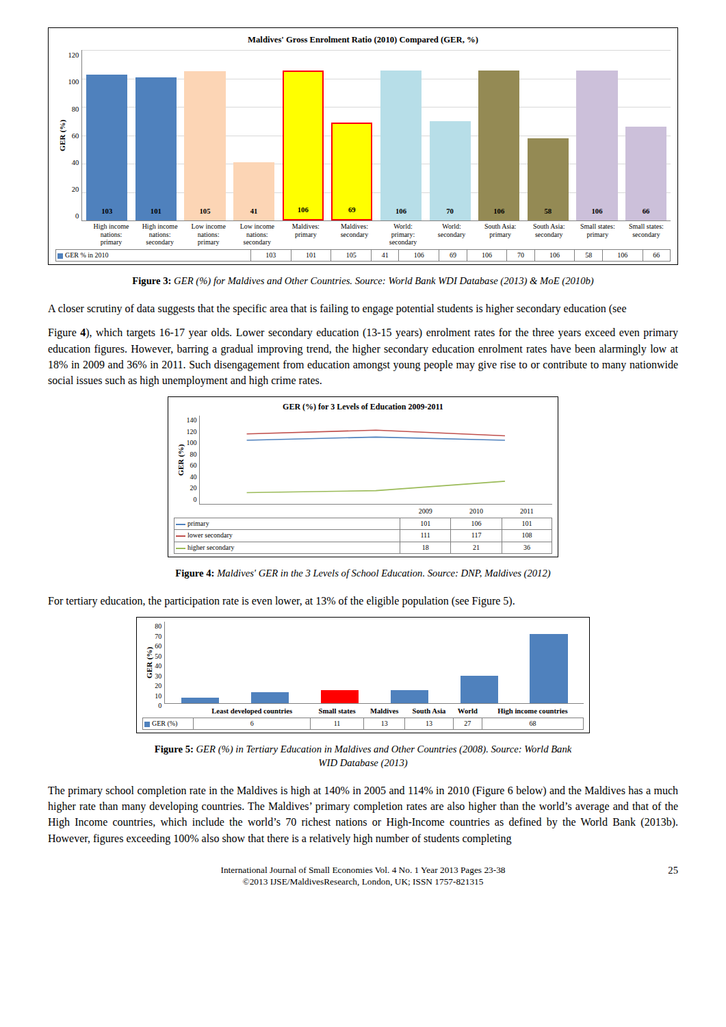Maldives' Gross Enrolment Ratio (2010) Compared (GER, %)
GER (%)
120
100
80
60
40
20
0
103
101
105
41
106
69
106
70
106
58
106
66
High income nations: primary
High income nations: secondary
Low income nations: primary
Low income nations: secondary
Maldives: primary
Maldives: secondary
World: primary: secondary
World: secondary
South Asia: primary
South Asia: secondary
Small states: primary
Small states: secondary
| GER % in 2010 | 103 | 101 | 105 | 41 | 106 | 69 | 106 | 70 | 106 | 58 | 106 | 66 |
Figure 3: GER (%) for Maldives and Other Countries. Source: World Bank WDI Database (2013) & MoE (2010b)
A closer scrutiny of data suggests that the specific area that is failing to engage potential students is higher secondary education (see
Figure 4), which targets 16-17 year olds. Lower secondary education (13-15 years) enrolment rates for the three years exceed even primary education figures. However, barring a gradual improving trend, the higher secondary education enrolment rates have been alarmingly low at 18% in 2009 and 36% in 2011. Such disengagement from education amongst young people may give rise to or contribute to many nationwide social issues such as high unemployment and high crime rates.
GER (%) for 3 Levels of Education 2009-2011
GER (%)
140
120
100
80
60
40
20
0
| | 2009 | 2010 | 2011 |
| primary | 101 | 106 | 101 |
| lower secondary | 111 | 117 | 108 |
| higher secondary | 18 | 21 | 36 |
Figure 4: Maldives' GER in the 3 Levels of School Education. Source: DNP, Maldives (2012)
For tertiary education, the participation rate is even lower, at 13% of the eligible population (see Figure 5).
GER (%)
80
70
60
50
40
30
20
10
0
| | Least developed countries | Small states | Maldives | South Asia | World | High income countries |
| GER (%) | 6 | 11 | 13 | 13 | 27 | 68 |
Figure 5: GER (%) in Tertiary Education in Maldives and Other Countries (2008). Source: World Bank
WID Database (2013)
The primary school completion rate in the Maldives is high at 140% in 2005 and 114% in 2010 (Figure 6 below) and the Maldives has a much higher rate than many developing countries. The Maldives’ primary completion rates are also higher than the world’s average and that of the High Income countries, which include the world’s 70 richest nations or High-Income countries as defined by the World Bank (2013b). However, figures exceeding 100% also show that there is a relatively high number of students completing
25 International Journal of Small Economies Vol. 4 No. 1 Year 2013 Pages 23-38
©2013 IJSE/MaldivesResearch, London, UK; ISSN 1757-821315